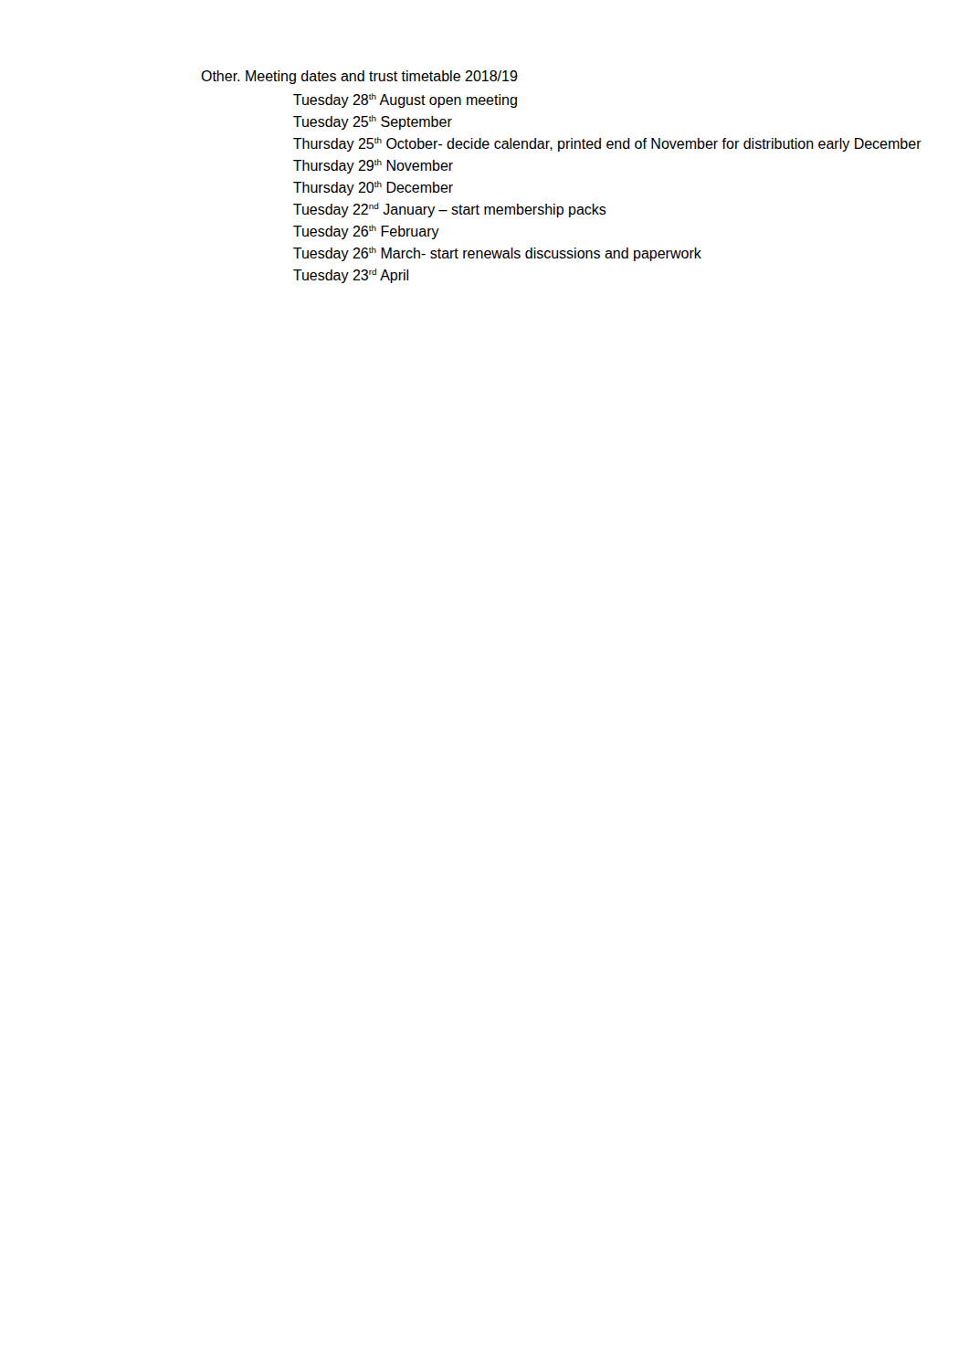Other. Meeting dates and trust timetable 2018/19
Tuesday 28th August open meeting
Tuesday 25th September
Thursday 25th October- decide calendar, printed end of November for distribution early December
Thursday 29th November
Thursday 20th December
Tuesday 22nd January – start membership packs
Tuesday 26th February
Tuesday 26th March- start renewals discussions and paperwork
Tuesday 23rd April